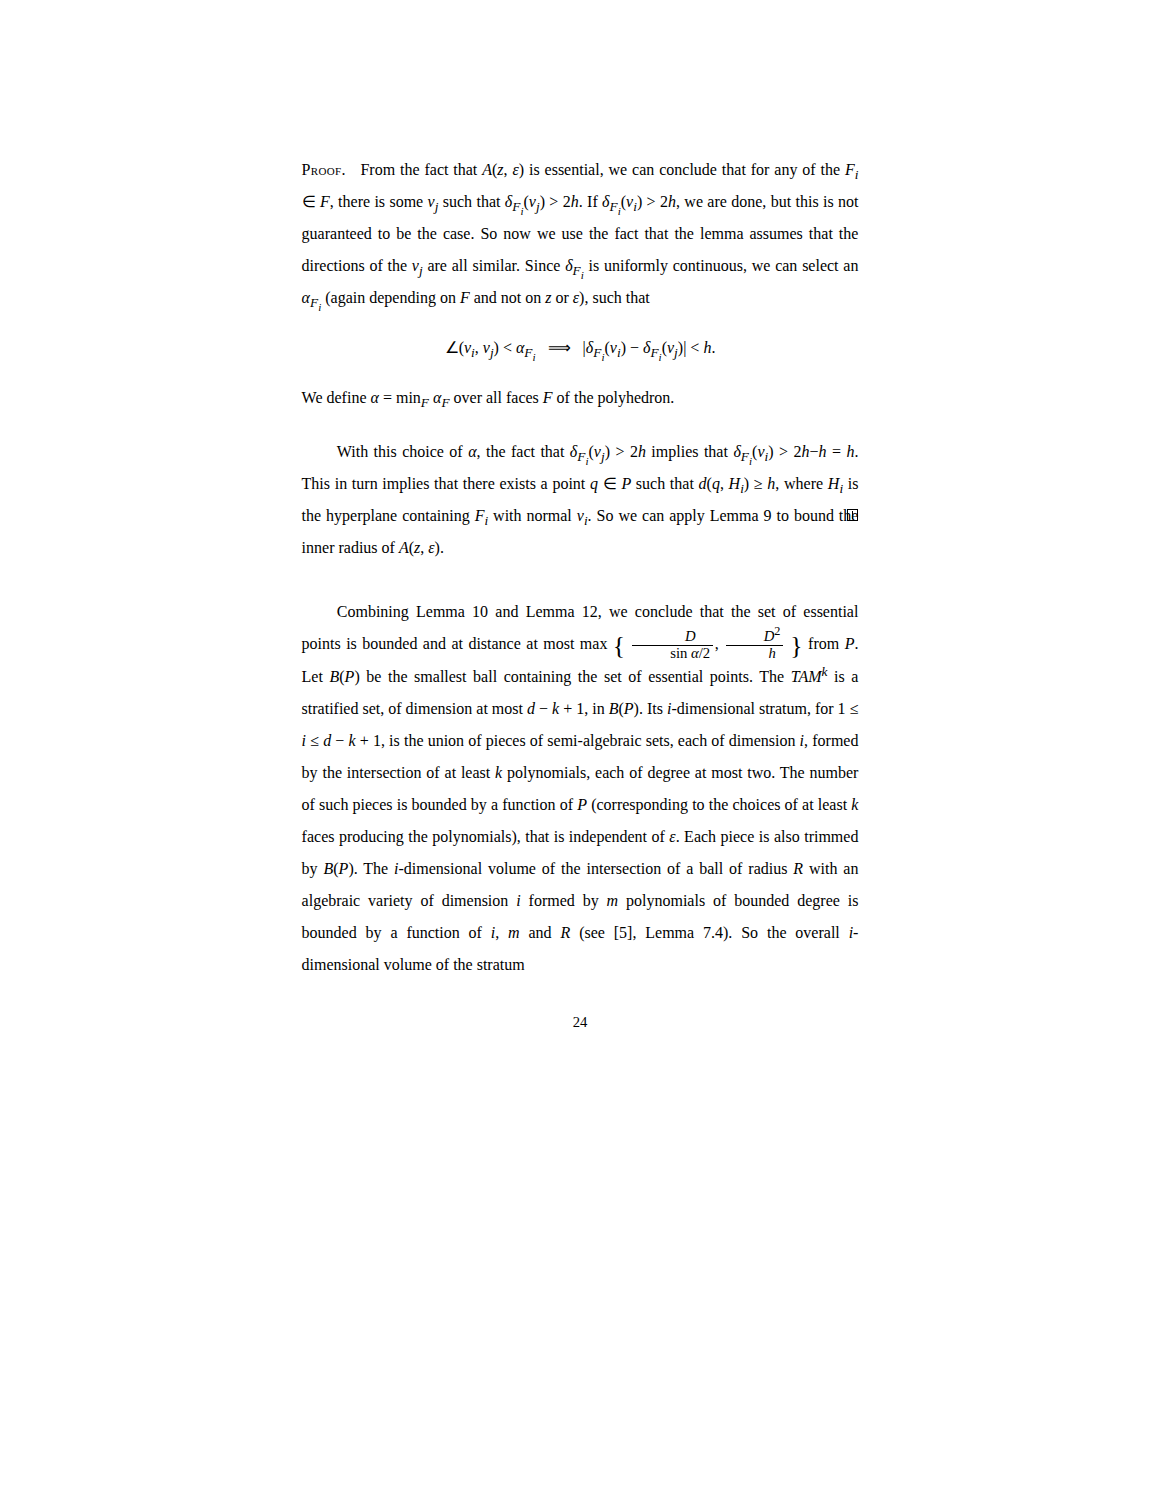Proof. From the fact that A(z, ε) is essential, we can conclude that for any of the Fi ∈ F, there is some vj such that δFi(vj) > 2h. If δFi(vi) > 2h, we are done, but this is not guaranteed to be the case. So now we use the fact that the lemma assumes that the directions of the vj are all similar. Since δFi is uniformly continuous, we can select an αFi (again depending on F and not on z or ε), such that
∠(vi, vj) < αFi ⟹ |δFi(vi) − δFi(vj)| < h.
We define α = minF αF over all faces F of the polyhedron.
With this choice of α, the fact that δFi(vj) > 2h implies that δFi(vi) > 2h−h = h. This in turn implies that there exists a point q ∈ P such that d(q, Hi) ≥ h, where Hi is the hyperplane containing Fi with normal vi. So we can apply Lemma 9 to bound the inner radius of A(z, ε).
Combining Lemma 10 and Lemma 12, we conclude that the set of essential points is bounded and at distance at most max { Dsin α/2, D2 h } from P. Let B(P) be the smallest ball containing the set of essential points. The TAMk is a stratified set, of dimension at most d − k + 1, in B(P). Its i-dimensional stratum, for 1 ≤ i ≤ d − k + 1, is the union of pieces of semi-algebraic sets, each of dimension i, formed by the intersection of at least k polynomials, each of degree at most two. The number of such pieces is bounded by a function of P (corresponding to the choices of at least k faces producing the polynomials), that is independent of ε. Each piece is also trimmed by B(P). The i-dimensional volume of the intersection of a ball of radius R with an algebraic variety of dimension i formed by m polynomials of bounded degree is bounded by a function of i, m and R (see [5], Lemma 7.4). So the overall i-dimensional volume of the stratum
24